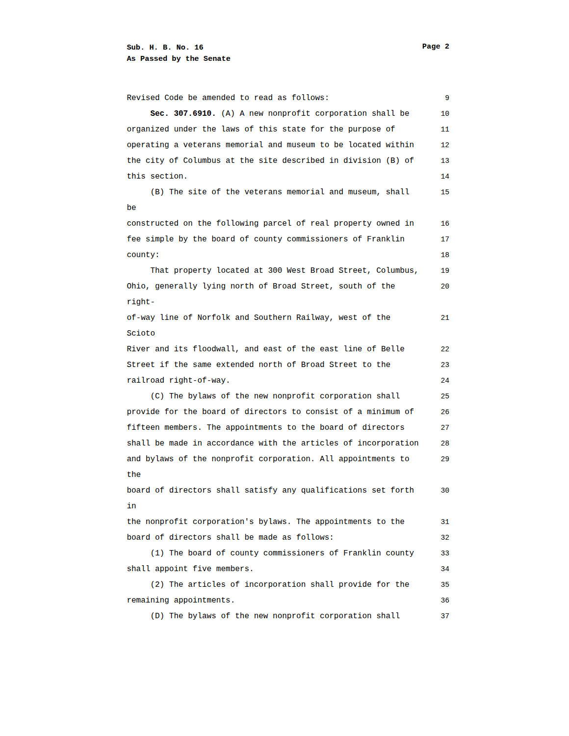Sub. H. B. No. 16
As Passed by the Senate
Page 2
Revised Code be amended to read as follows: 9
Sec. 307.6910. (A) A new nonprofit corporation shall be 10
organized under the laws of this state for the purpose of 11
operating a veterans memorial and museum to be located within 12
the city of Columbus at the site described in division (B) of 13
this section. 14
(B) The site of the veterans memorial and museum, shall be 15
constructed on the following parcel of real property owned in 16
fee simple by the board of county commissioners of Franklin 17
county: 18
That property located at 300 West Broad Street, Columbus, 19
Ohio, generally lying north of Broad Street, south of the right-20
of-way line of Norfolk and Southern Railway, west of the Scioto 21
River and its floodwall, and east of the east line of Belle 22
Street if the same extended north of Broad Street to the 23
railroad right-of-way. 24
(C) The bylaws of the new nonprofit corporation shall 25
provide for the board of directors to consist of a minimum of 26
fifteen members. The appointments to the board of directors 27
shall be made in accordance with the articles of incorporation 28
and bylaws of the nonprofit corporation. All appointments to the 29
board of directors shall satisfy any qualifications set forth in 30
the nonprofit corporation's bylaws. The appointments to the 31
board of directors shall be made as follows: 32
(1) The board of county commissioners of Franklin county 33
shall appoint five members. 34
(2) The articles of incorporation shall provide for the 35
remaining appointments. 36
(D) The bylaws of the new nonprofit corporation shall 37